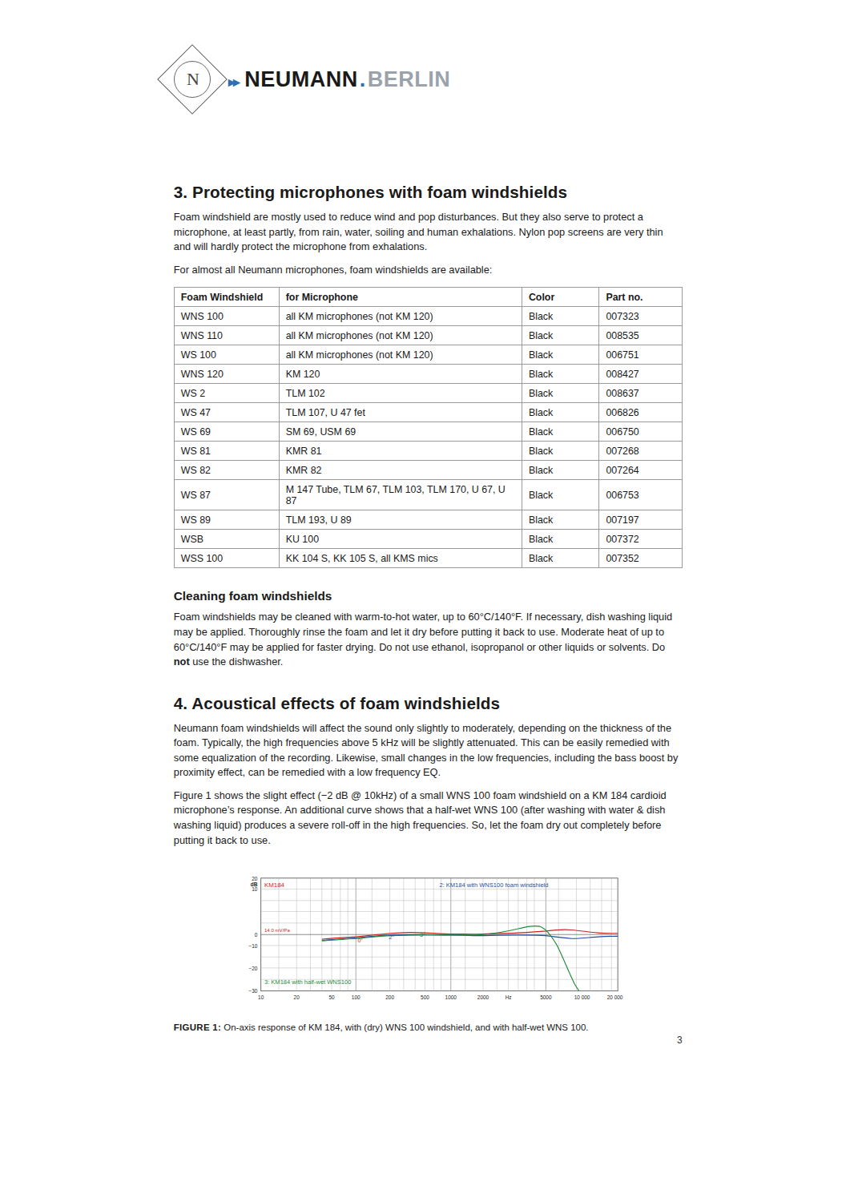N
▸▸NEUMANN. BERLIN
3. Protecting microphones with foam windshields
Foam windshield are mostly used to reduce wind and pop disturbances. But they also serve to protect a microphone, at least partly, from rain, water, soiling and human exhalations. Nylon pop screens are very thin and will hardly protect the microphone from exhalations.
For almost all Neumann microphones, foam windshields are available:
| Foam Windshield | for Microphone | Color | Part no. |
| --- | --- | --- | --- |
| WNS 100 | all KM microphones (not KM 120) | Black | 007323 |
| WNS 110 | all KM microphones (not KM 120) | Black | 008535 |
| WS 100 | all KM microphones (not KM 120) | Black | 006751 |
| WNS 120 | KM 120 | Black | 008427 |
| WS 2 | TLM 102 | Black | 008637 |
| WS 47 | TLM 107, U 47 fet | Black | 006826 |
| WS 69 | SM 69, USM 69 | Black | 006750 |
| WS 81 | KMR 81 | Black | 007268 |
| WS 82 | KMR 82 | Black | 007264 |
| WS 87 | M 147 Tube, TLM 67, TLM 103, TLM 170, U 67, U 87 | Black | 006753 |
| WS 89 | TLM 193, U 89 | Black | 007197 |
| WSB | KU 100 | Black | 007372 |
| WSS 100 | KK 104 S, KK 105 S, all KMS mics | Black | 007352 |
Cleaning foam windshields
Foam windshields may be cleaned with warm-to-hot water, up to 60°C/140°F. If necessary, dish washing liquid may be applied. Thoroughly rinse the foam and let it dry before putting it back to use. Moderate heat of up to 60°C/140°F may be applied for faster drying. Do not use ethanol, isopropanol or other liquids or solvents. Do not use the dishwasher.
4. Acoustical effects of foam windshields
Neumann foam windshields will affect the sound only slightly to moderately, depending on the thickness of the foam. Typically, the high frequencies above 5 kHz will be slightly attenuated. This can be easily remedied with some equalization of the recording. Likewise, small changes in the low frequencies, including the bass boost by proximity effect, can be remedied with a low frequency EQ.
Figure 1 shows the slight effect (−2 dB @ 10kHz) of a small WNS 100 foam windshield on a KM 184 cardioid microphone’s response. An additional curve shows that a half-wet WNS 100 (after washing with water & dish washing liquid) produces a severe roll-off in the high frequencies. So, let the foam dry out completely before putting it back to use.
20 10 0 −10 −20 −30 dB 10 20 50 100 200 500 1000 2000 Hz 5000 10 000 20 000 0° 2° 3° 14.0 mV/Pa KM184 2: KM184 with WNS100 foam windshield 3: KM184 with half-wet WNS100
FIGURE 1: On-axis response of KM 184, with (dry) WNS 100 windshield, and with half-wet WNS 100.
3